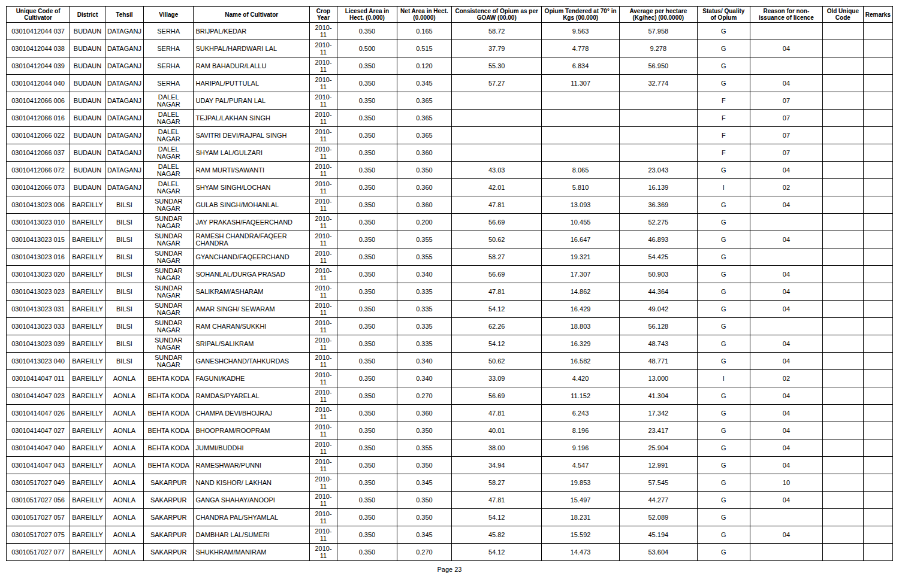| Unique Code of Cultivator | District | Tehsil | Village | Name of Cultivator | Crop Year | Licesed Area in Hect. (0.000) | Net Area in Hect. (0.0000) | Consistence of Opium as per GOAW (00.00) | Opium Tendered at 70° in Kgs (00.000) | Average per hectare (Kg/hec) (00.0000) | Status/ Quality of Opium | Reason for non-issuance of licence | Old Unique Code | Remarks |
| --- | --- | --- | --- | --- | --- | --- | --- | --- | --- | --- | --- | --- | --- | --- |
| 03010412044 037 | BUDAUN | DATAGANJ | SERHA | BRIJPAL/KEDAR | 2010-11 | 0.350 | 0.165 | 58.72 | 9.563 | 57.958 | G | | | |
| 03010412044 038 | BUDAUN | DATAGANJ | SERHA | SUKHPAL/HARDWARI LAL | 2010-11 | 0.500 | 0.515 | 37.79 | 4.778 | 9.278 | G | 04 | | |
| 03010412044 039 | BUDAUN | DATAGANJ | SERHA | RAM BAHADUR/LALLU | 2010-11 | 0.350 | 0.120 | 55.30 | 6.834 | 56.950 | G | | | |
| 03010412044 040 | BUDAUN | DATAGANJ | SERHA | HARIPAL/PUTTULAL | 2010-11 | 0.350 | 0.345 | 57.27 | 11.307 | 32.774 | G | 04 | | |
| 03010412066 006 | BUDAUN | DATAGANJ | DALEL NAGAR | UDAY PAL/PURAN LAL | 2010-11 | 0.350 | 0.365 | | | | F | 07 | | |
| 03010412066 016 | BUDAUN | DATAGANJ | DALEL NAGAR | TEJPAL/LAKHAN SINGH | 2010-11 | 0.350 | 0.365 | | | | F | 07 | | |
| 03010412066 022 | BUDAUN | DATAGANJ | DALEL NAGAR | SAVITRI DEVI/RAJPAL SINGH | 2010-11 | 0.350 | 0.365 | | | | F | 07 | | |
| 03010412066 037 | BUDAUN | DATAGANJ | DALEL NAGAR | SHYAM LAL/GULZARI | 2010-11 | 0.350 | 0.360 | | | | F | 07 | | |
| 03010412066 072 | BUDAUN | DATAGANJ | DALEL NAGAR | RAM MURTI/SAWANTI | 2010-11 | 0.350 | 0.350 | 43.03 | 8.065 | 23.043 | G | 04 | | |
| 03010412066 073 | BUDAUN | DATAGANJ | DALEL NAGAR | SHYAM SINGH/LOCHAN | 2010-11 | 0.350 | 0.360 | 42.01 | 5.810 | 16.139 | I | 02 | | |
| 03010413023 006 | BAREILLY | BILSI | SUNDAR NAGAR | GULAB SINGH/MOHANLAL | 2010-11 | 0.350 | 0.360 | 47.81 | 13.093 | 36.369 | G | 04 | | |
| 03010413023 010 | BAREILLY | BILSI | SUNDAR NAGAR | JAY PRAKASH/FAQEERCHAND | 2010-11 | 0.350 | 0.200 | 56.69 | 10.455 | 52.275 | G | | | |
| 03010413023 015 | BAREILLY | BILSI | SUNDAR NAGAR | RAMESH CHANDRA/FAQEER CHANDRA | 2010-11 | 0.350 | 0.355 | 50.62 | 16.647 | 46.893 | G | 04 | | |
| 03010413023 016 | BAREILLY | BILSI | SUNDAR NAGAR | GYANCHAND/FAQEERCHAND | 2010-11 | 0.350 | 0.355 | 58.27 | 19.321 | 54.425 | G | | | |
| 03010413023 020 | BAREILLY | BILSI | SUNDAR NAGAR | SOHANLAL/DURGA PRASAD | 2010-11 | 0.350 | 0.340 | 56.69 | 17.307 | 50.903 | G | 04 | | |
| 03010413023 023 | BAREILLY | BILSI | SUNDAR NAGAR | SALIKRAM/ASHARAM | 2010-11 | 0.350 | 0.335 | 47.81 | 14.862 | 44.364 | G | 04 | | |
| 03010413023 031 | BAREILLY | BILSI | SUNDAR NAGAR | AMAR SINGH/ SEWARAM | 2010-11 | 0.350 | 0.335 | 54.12 | 16.429 | 49.042 | G | 04 | | |
| 03010413023 033 | BAREILLY | BILSI | SUNDAR NAGAR | RAM CHARAN/SUKKHI | 2010-11 | 0.350 | 0.335 | 62.26 | 18.803 | 56.128 | G | | | |
| 03010413023 039 | BAREILLY | BILSI | SUNDAR NAGAR | SRIPAL/SALIKRAM | 2010-11 | 0.350 | 0.335 | 54.12 | 16.329 | 48.743 | G | 04 | | |
| 03010413023 040 | BAREILLY | BILSI | SUNDAR NAGAR | GANESHCHAND/TAHKURDAS | 2010-11 | 0.350 | 0.340 | 50.62 | 16.582 | 48.771 | G | 04 | | |
| 03010414047 011 | BAREILLY | AONLA | BEHTA KODA | FAGUNI/KADHE | 2010-11 | 0.350 | 0.340 | 33.09 | 4.420 | 13.000 | I | 02 | | |
| 03010414047 023 | BAREILLY | AONLA | BEHTA KODA | RAMDAS/PYARELAL | 2010-11 | 0.350 | 0.270 | 56.69 | 11.152 | 41.304 | G | 04 | | |
| 03010414047 026 | BAREILLY | AONLA | BEHTA KODA | CHAMPA DEVI/BHOJRAJ | 2010-11 | 0.350 | 0.360 | 47.81 | 6.243 | 17.342 | G | 04 | | |
| 03010414047 027 | BAREILLY | AONLA | BEHTA KODA | BHOOPRAM/ROOPRAM | 2010-11 | 0.350 | 0.350 | 40.01 | 8.196 | 23.417 | G | 04 | | |
| 03010414047 040 | BAREILLY | AONLA | BEHTA KODA | JUMMI/BUDDHI | 2010-11 | 0.350 | 0.355 | 38.00 | 9.196 | 25.904 | G | 04 | | |
| 03010414047 043 | BAREILLY | AONLA | BEHTA KODA | RAMESHWAR/PUNNI | 2010-11 | 0.350 | 0.350 | 34.94 | 4.547 | 12.991 | G | 04 | | |
| 03010517027 049 | BAREILLY | AONLA | SAKARPUR | NAND KISHOR/ LAKHAN | 2010-11 | 0.350 | 0.345 | 58.27 | 19.853 | 57.545 | G | 10 | | |
| 03010517027 056 | BAREILLY | AONLA | SAKARPUR | GANGA SHAHAY/ANOOPI | 2010-11 | 0.350 | 0.350 | 47.81 | 15.497 | 44.277 | G | 04 | | |
| 03010517027 057 | BAREILLY | AONLA | SAKARPUR | CHANDRA PAL/SHYAMLAL | 2010-11 | 0.350 | 0.350 | 54.12 | 18.231 | 52.089 | G | | | |
| 03010517027 075 | BAREILLY | AONLA | SAKARPUR | DAMBHAR LAL/SUMERI | 2010-11 | 0.350 | 0.345 | 45.82 | 15.592 | 45.194 | G | 04 | | |
| 03010517027 077 | BAREILLY | AONLA | SAKARPUR | SHUKHRAM/MANIRAM | 2010-11 | 0.350 | 0.270 | 54.12 | 14.473 | 53.604 | G | | | |
Page 23